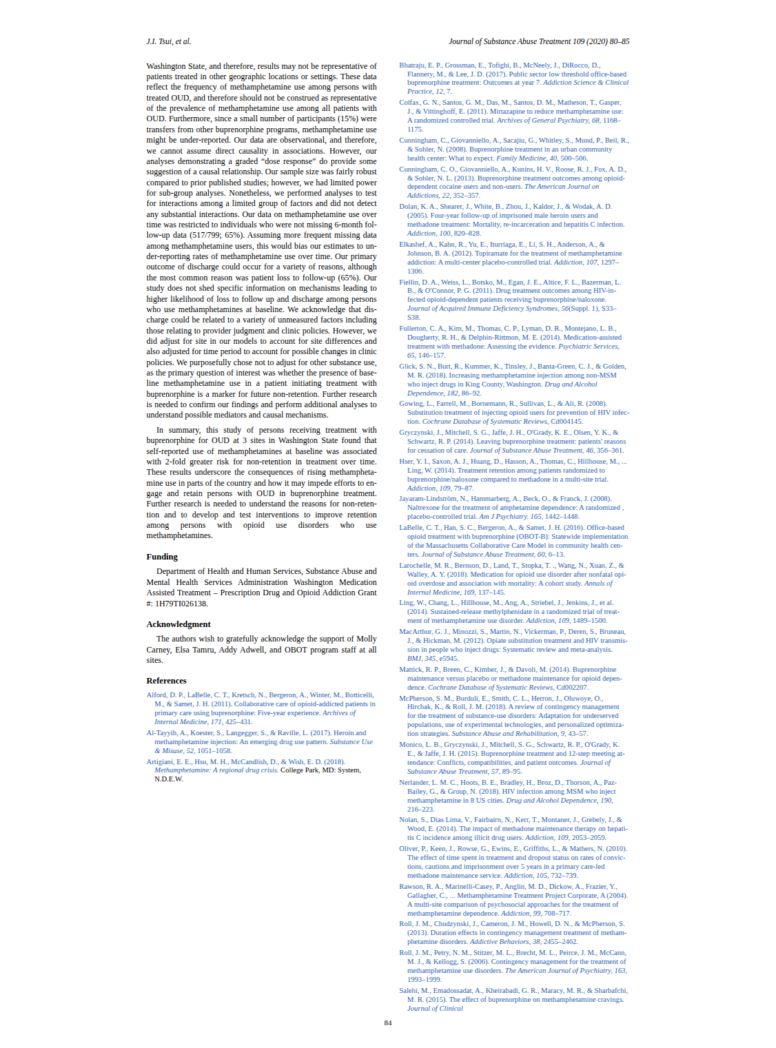J.I. Tsui, et al.
Journal of Substance Abuse Treatment 109 (2020) 80–85
Washington State, and therefore, results may not be representative of patients treated in other geographic locations or settings. These data reflect the frequency of methamphetamine use among persons with treated OUD, and therefore should not be construed as representative of the prevalence of methamphetamine use among all patients with OUD. Furthermore, since a small number of participants (15%) were transfers from other buprenorphine programs, methamphetamine use might be under-reported. Our data are observational, and therefore, we cannot assume direct causality in associations. However, our analyses demonstrating a graded “dose response” do provide some suggestion of a causal relationship. Our sample size was fairly robust compared to prior published studies; however, we had limited power for sub-group analyses. Nonetheless, we performed analyses to test for interactions among a limited group of factors and did not detect any substantial interactions. Our data on methamphetamine use over time was restricted to individuals who were not missing 6-month follow-up data (517/799; 65%). Assuming more frequent missing data among methamphetamine users, this would bias our estimates to under-reporting rates of methamphetamine use over time. Our primary outcome of discharge could occur for a variety of reasons, although the most common reason was patient loss to follow-up (65%). Our study does not shed specific information on mechanisms leading to higher likelihood of loss to follow up and discharge among persons who use methamphetamines at baseline. We acknowledge that discharge could be related to a variety of unmeasured factors including those relating to provider judgment and clinic policies. However, we did adjust for site in our models to account for site differences and also adjusted for time period to account for possible changes in clinic policies. We purposefully chose not to adjust for other substance use, as the primary question of interest was whether the presence of baseline methamphetamine use in a patient initiating treatment with buprenorphine is a marker for future non-retention. Further research is needed to confirm our findings and perform additional analyses to understand possible mediators and causal mechanisms.
In summary, this study of persons receiving treatment with buprenorphine for OUD at 3 sites in Washington State found that self-reported use of methamphetamines at baseline was associated with 2-fold greater risk for non-retention in treatment over time. These results underscore the consequences of rising methamphetamine use in parts of the country and how it may impede efforts to engage and retain persons with OUD in buprenorphine treatment. Further research is needed to understand the reasons for non-retention and to develop and test interventions to improve retention among persons with opioid use disorders who use methamphetamines.
Funding
Department of Health and Human Services, Substance Abuse and Mental Health Services Administration Washington Medication Assisted Treatment – Prescription Drug and Opioid Addiction Grant #: 1H79TI026138.
Acknowledgment
The authors wish to gratefully acknowledge the support of Molly Carney, Elsa Tamru, Addy Adwell, and OBOT program staff at all sites.
References
Alford, D. P., LaBelle, C. T., Kretsch, N., Bergeron, A., Winter, M., Botticelli, M., & Samet, J. H. (2011). Collaborative care of opioid-addicted patients in primary care using buprenorphine: Five-year experience. Archives of Internal Medicine, 171, 425–431.
Al-Tayyib, A., Koester, S., Langegger, S., & Raville, L. (2017). Heroin and methamphetamine injection: An emerging drug use pattern. Substance Use & Misuse, 52, 1051–1058.
Artigiani, E. E., Hsu, M. H., McCandlish, D., & Wish, E. D. (2018). Methamphetamine: A regional drug crisis. College Park, MD: System, N.D.E.W.
Bhatraju, E. P., Grossman, E., Tofighi, B., McNeely, J., DiRocco, D., Flannery, M., & Lee, J. D. (2017). Public sector low threshold office-based buprenorphine treatment: Outcomes at year 7. Addiction Science & Clinical Practice, 12, 7.
Colfax, G. N., Santos, G. M., Das, M., Santos, D. M., Matheson, T., Gasper, J., & Vittinghoff, E. (2011). Mirtazapine to reduce methamphetamine use: A randomized controlled trial. Archives of General Psychiatry, 68, 1168–1175.
Cunningham, C., Giovanniello, A., Sacajiu, G., Whitley, S., Mund, P., Beil, R., & Sohler, N. (2008). Buprenorphine treatment in an urban community health center: What to expect. Family Medicine, 40, 500–506.
Cunningham, C. O., Giovanniello, A., Kunins, H. V., Roose, R. J., Fox, A. D., & Sohler, N. L. (2013). Buprenorphine treatment outcomes among opioid-dependent cocaine users and non-users. The American Journal on Addictions, 22, 352–357.
Dolan, K. A., Shearer, J., White, B., Zhou, J., Kaldor, J., & Wodak, A. D. (2005). Four-year follow-up of imprisoned male heroin users and methadone treatment: Mortality, re-incarceration and hepatitis C infection. Addiction, 100, 820–828.
Elkashef, A., Kahn, R., Yu, E., Iturriaga, E., Li, S. H., Anderson, A., & Johnson, B. A. (2012). Topiramate for the treatment of methamphetamine addiction: A multi-center placebo-controlled trial. Addiction, 107, 1297–1306.
Fiellin, D. A., Weiss, L., Botsko, M., Egan, J. E., Altice, F. L., Bazerman, L. B., & O'Connor, P. G. (2011). Drug treatment outcomes among HIV-infected opioid-dependent patients receiving buprenorphine/naloxone. Journal of Acquired Immune Deficiency Syndromes, 56(Suppl. 1), S33–S38.
Fullerton, C. A., Kim, M., Thomas, C. P., Lyman, D. R., Montejano, L. B., Dougherty, R. H., & Delphin-Rittmon, M. E. (2014). Medication-assisted treatment with methadone: Assessing the evidence. Psychiatric Services, 65, 146–157.
Glick, S. N., Burt, R., Kummer, K., Tinsley, J., Banta-Green, C. J., & Golden, M. R. (2018). Increasing methamphetamine injection among non-MSM who inject drugs in King County, Washington. Drug and Alcohol Dependence, 182, 86–92.
Gowing, L., Farrell, M., Bornemann, R., Sullivan, L., & Ali, R. (2008). Substitution treatment of injecting opioid users for prevention of HIV infection. Cochrane Database of Systematic Reviews, Cd004145.
Gryczynski, J., Mitchell, S. G., Jaffe, J. H., O'Grady, K. E., Olsen, Y. K., & Schwartz, R. P. (2014). Leaving buprenorphine treatment: patients' reasons for cessation of care. Journal of Substance Abuse Treatment, 46, 356–361.
Hser, Y. I., Saxon, A. J., Huang, D., Hasson, A., Thomas, C., Hillhouse, M., ... Ling, W. (2014). Treatment retention among patients randomized to buprenorphine/naloxone compared to methadone in a multi-site trial. Addiction, 109, 79–87.
Jayaram-Lindström, N., Hammarberg, A., Beck, O., & Franck, J. (2008). Naltrexone for the treatment of amphetamine dependence: A randomized , placebo-controlled trial. Am J Psychiatry. 165, 1442–1448.
LaBelle, C. T., Han, S. C., Bergeron, A., & Samet, J. H. (2016). Office-based opioid treatment with buprenorphine (OBOT-B): Statewide implementation of the Massachusetts Collaborative Care Model in community health centers. Journal of Substance Abuse Treatment, 60, 6–13.
Larochelle, M. R., Bernson, D., Land, T., Stopka, T. ., Wang, N., Xuan, Z., & Walley, A. Y. (2018). Medication for opioid use disorder after nonfatal opioid overdose and association with mortality: A cohort study. Annals of Internal Medicine, 169, 137–145.
Ling, W., Chang, L., Hillhouse, M., Ang, A., Striebel, J., Jenkins, J., et al. (2014). Sustained-release methylphenidate in a randomized trial of treatment of methamphetamine use disorder. Addiction, 109, 1489–1500.
MacArthur, G. J., Minozzi, S., Martin, N., Vickerman, P., Deren, S., Bruneau, J., & Hickman, M. (2012). Opiate substitution treatment and HIV transmission in people who inject drugs: Systematic review and meta-analysis. BMJ, 345, e5945.
Mattick, R. P., Breen, C., Kimber, J., & Davoli, M. (2014). Buprenorphine maintenance versus placebo or methadone maintenance for opioid dependence. Cochrane Database of Systematic Reviews, Cd002207.
McPherson, S. M., Burduli, E., Smith, C. L., Herron, J., Oluwoye, O., Hirchak, K., & Roll, J. M. (2018). A review of contingency management for the treatment of substance-use disorders: Adaptation for underserved populations, use of experimental technologies, and personalized optimization strategies. Substance Abuse and Rehabilitation, 9, 43–57.
Monico, L. B., Gryczynski, J., Mitchell, S. G., Schwartz, R. P., O'Grady, K. E., & Jaffe, J. H. (2015). Buprenorphine treatment and 12-step meeting attendance: Conflicts, compatibilities, and patient outcomes. Journal of Substance Abuse Treatment, 57, 89–95.
Nerlander, L. M. C., Hoots, B. E., Bradley, H., Broz, D., Thorson, A., Paz-Bailey, G., & Group, N. (2018). HIV infection among MSM who inject methamphetamine in 8 US cities. Drug and Alcohol Dependence, 190, 216–223.
Nolan, S., Dias Lima, V., Fairbairn, N., Kerr, T., Montaner, J., Grebely, J., & Wood, E. (2014). The impact of methadone maintenance therapy on hepatitis C incidence among illicit drug users. Addiction, 109, 2053–2059.
Oliver, P., Keen, J., Rowse, G., Ewins, E., Griffiths, L., & Mathers, N. (2010). The effect of time spent in treatment and dropout status on rates of convictions, cautions and imprisonment over 5 years in a primary care-led methadone maintenance service. Addiction, 105, 732–739.
Rawson, R. A., Marinelli-Casey, P., Anglin, M. D., Dickow, A., Frazier, Y., Gallagher, C., ... Methamphetamine Treatment Project Corporate, A (2004). A multi-site comparison of psychosocial approaches for the treatment of methamphetamine dependence. Addiction, 99, 708–717.
Roll, J. M., Chudzynski, J., Cameron, J. M., Howell, D. N., & McPherson, S. (2013). Duration effects in contingency management treatment of methamphetamine disorders. Addictive Behaviors, 38, 2455–2462.
Roll, J. M., Petry, N. M., Stitzer, M. L., Brecht, M. L., Peirce, J. M., McCann, M. J., & Kellogg, S. (2006). Contingency management for the treatment of methamphetamine use disorders. The American Journal of Psychiatry, 163, 1993–1999.
Salehi, M., Emadossadat, A., Kheirabadi, G. R., Maracy, M. R., & Sharbafchi, M. R. (2015). The effect of buprenorphine on methamphetamine cravings. Journal of Clinical
84